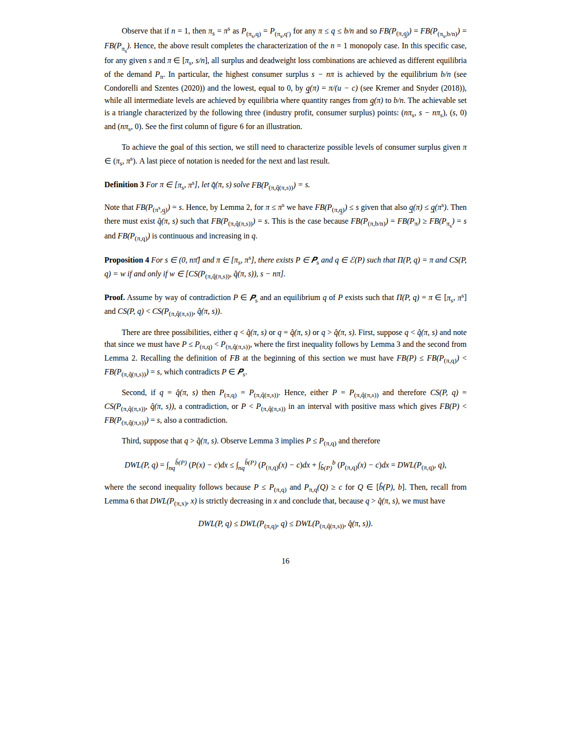Observe that if n = 1, then πs = πs as P(πs,q) = P(πs,q′) for any π ≤ q ≤ b/n and so FB(P(π,q̲)) = FB(P(πs,b/n)) = FB(Pπs). Hence, the above result completes the characterization of the n = 1 monopoly case. In this specific case, for any given s and π ∈ [πs, s/n], all surplus and deadweight loss combinations are achieved as different equilibria of the demand Pπ. In particular, the highest consumer surplus s − nπ is achieved by the equilibrium b/n (see Condorelli and Szentes (2020)) and the lowest, equal to 0, by q̲(π) = π/(u − c) (see Kremer and Snyder (2018)), while all intermediate levels are achieved by equilibria where quantity ranges from q̲(π) to b/n. The achievable set is a triangle characterized by the following three (industry profit, consumer surplus) points: (nπs, s − nπs), (s, 0) and (nπs, 0). See the first column of figure 6 for an illustration.
To achieve the goal of this section, we still need to characterize possible levels of consumer surplus given π ∈ (πs, πs). A last piece of notation is needed for the next and last result.
Definition 3 For π ∈ [πs, πs], let q̂(π, s) solve FB(P(π,q̂(π,s))) = s.
Note that FB(P(πs,q̲)) = s. Hence, by Lemma 2, for π ≤ πs we have FB(P(π,q̲)) ≤ s given that also q̲(π) ≤ q̲(πs). Then there must exist q̂(π, s) such that FB(P(π,q̂(π,s))) = s. This is the case because FB(P(π,b/n)) = FB(Pπ) ≥ FB(Pπs) = s and FB(P(π,q)) is continuous and increasing in q.
Proposition 4 For s ∈ (0, nπ̄] and π ∈ [πs, πs], there exists P ∈ 𝑷s and q ∈ ℰ(P) such that Π(P, q) = π and CS(P, q) = w if and only if w ∈ [CS(P(π,q̂(π,s)), q̂(π, s)), s − nπ].
Proof. Assume by way of contradiction P ∈ 𝑷s and an equilibrium q of P exists such that Π(P, q) = π ∈ [πs, πs] and CS(P, q) < CS(P(π,q̂(π,s)), q̂(π, s)).
There are three possibilities, either q < q̂(π, s) or q = q̂(π, s) or q > q̂(π, s). First, suppose q < q̂(π, s) and note that since we must have P ≤ P(π,q) < P(π,q̂(π,s)), where the first inequality follows by Lemma 3 and the second from Lemma 2. Recalling the definition of FB at the beginning of this section we must have FB(P) ≤ FB(P(π,q)) < FB(P(π,q̂(π,s))) = s, which contradicts P ∈ 𝑷s.
Second, if q = q̂(π, s) then P(π,q) = P(π,q̂(π,s)). Hence, either P = P(π,q̂(π,s)) and therefore CS(P, q) = CS(P(π,q̂(π,s)), q̂(π, s)), a contradiction, or P < P(π,q̂(π,s)) in an interval with positive mass which gives FB(P) < FB(P(π,q̂(π,s))) = s, also a contradiction.
Third, suppose that q > q̂(π, s). Observe Lemma 3 implies P ≤ P(π,q) and therefore
DWL(P, q) = ∫nqb̂(P) (P(x) − c)dx ≤ ∫nqb̂(P) (P(π,q)(x) − c)dx + ∫b̂(P)b (P(π,q)(x) − c)dx = DWL(P(π,q), q),
where the second inequality follows because P ≤ P(π,q) and Pπ,q(Q) ≥ c for Q ∈ [b̂(P), b]. Then, recall from Lemma 6 that DWL(P(π,x), x) is strictly decreasing in x and conclude that, because q > q̂(π, s), we must have
DWL(P, q) ≤ DWL(P(π,q), q) ≤ DWL(P(π,q̂(π,s)), q̂(π, s)).
16